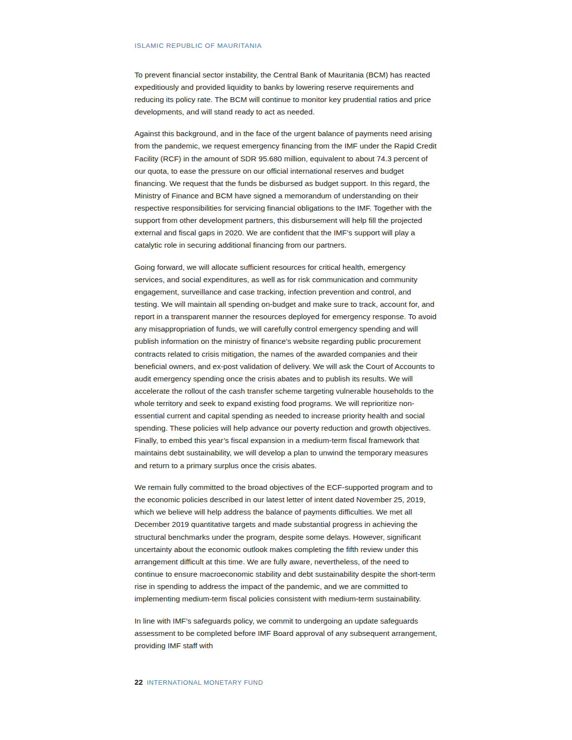Islamic Republic of Mauritania
To prevent financial sector instability, the Central Bank of Mauritania (BCM) has reacted expeditiously and provided liquidity to banks by lowering reserve requirements and reducing its policy rate. The BCM will continue to monitor key prudential ratios and price developments, and will stand ready to act as needed.
Against this background, and in the face of the urgent balance of payments need arising from the pandemic, we request emergency financing from the IMF under the Rapid Credit Facility (RCF) in the amount of SDR 95.680 million, equivalent to about 74.3 percent of our quota, to ease the pressure on our official international reserves and budget financing. We request that the funds be disbursed as budget support. In this regard, the Ministry of Finance and BCM have signed a memorandum of understanding on their respective responsibilities for servicing financial obligations to the IMF. Together with the support from other development partners, this disbursement will help fill the projected external and fiscal gaps in 2020. We are confident that the IMF’s support will play a catalytic role in securing additional financing from our partners.
Going forward, we will allocate sufficient resources for critical health, emergency services, and social expenditures, as well as for risk communication and community engagement, surveillance and case tracking, infection prevention and control, and testing. We will maintain all spending on-budget and make sure to track, account for, and report in a transparent manner the resources deployed for emergency response. To avoid any misappropriation of funds, we will carefully control emergency spending and will publish information on the ministry of finance’s website regarding public procurement contracts related to crisis mitigation, the names of the awarded companies and their beneficial owners, and ex-post validation of delivery. We will ask the Court of Accounts to audit emergency spending once the crisis abates and to publish its results. We will accelerate the rollout of the cash transfer scheme targeting vulnerable households to the whole territory and seek to expand existing food programs. We will reprioritize non-essential current and capital spending as needed to increase priority health and social spending. These policies will help advance our poverty reduction and growth objectives. Finally, to embed this year’s fiscal expansion in a medium-term fiscal framework that maintains debt sustainability, we will develop a plan to unwind the temporary measures and return to a primary surplus once the crisis abates.
We remain fully committed to the broad objectives of the ECF-supported program and to the economic policies described in our latest letter of intent dated November 25, 2019, which we believe will help address the balance of payments difficulties. We met all December 2019 quantitative targets and made substantial progress in achieving the structural benchmarks under the program, despite some delays. However, significant uncertainty about the economic outlook makes completing the fifth review under this arrangement difficult at this time. We are fully aware, nevertheless, of the need to continue to ensure macroeconomic stability and debt sustainability despite the short-term rise in spending to address the impact of the pandemic, and we are committed to implementing medium-term fiscal policies consistent with medium-term sustainability.
In line with IMF’s safeguards policy, we commit to undergoing an update safeguards assessment to be completed before IMF Board approval of any subsequent arrangement, providing IMF staff with
22 International Monetary Fund